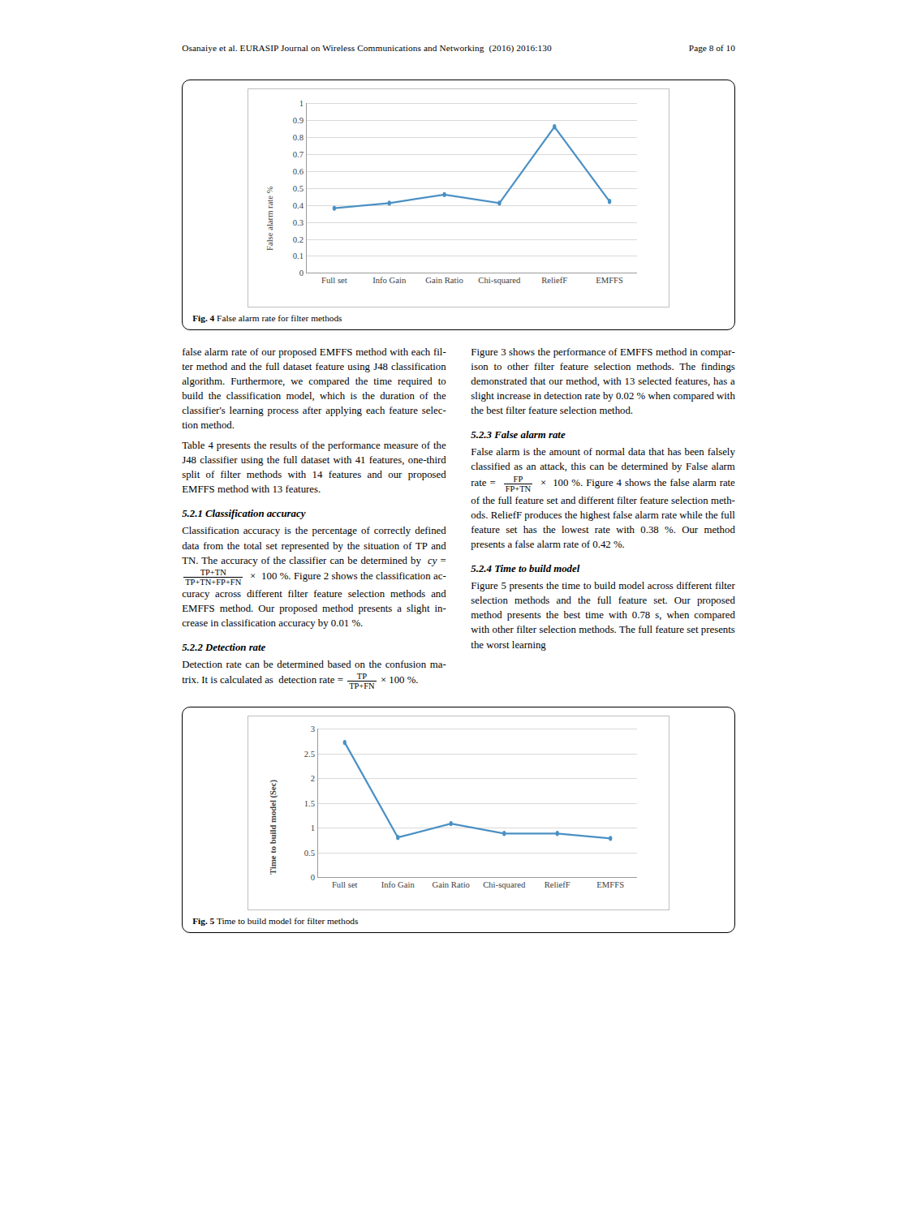Osanaiye et al. EURASIP Journal on Wireless Communications and Networking (2016) 2016:130
Page 8 of 10
1
0.9
0.8
0.7
0.6
0.5
0.4
0.3
0.2
0.1
0
Full set
Info Gain
Gain Ratio
Chi-squared
ReliefF
EMFFS
False alarm rate %
Fig. 4 False alarm rate for filter methods
false alarm rate of our proposed EMFFS method with each filter method and the full dataset feature using J48 classification algorithm. Furthermore, we compared the time required to build the classification model, which is the duration of the classifier's learning process after applying each feature selection method.
Table 4 presents the results of the performance measure of the J48 classifier using the full dataset with 41 features, one-third split of filter methods with 14 features and our proposed EMFFS method with 13 features.
5.2.1 Classification accuracy
Classification accuracy is the percentage of correctly defined data from the total set represented by the situation of TP and TN. The accuracy of the classifier can be determined by cy = TP+TN TP+TN+FP+FN × 100 %. Figure 2 shows the classification accuracy across different filter feature selection methods and EMFFS method. Our proposed method presents a slight increase in classification accuracy by 0.01 %.
5.2.2 Detection rate
Detection rate can be determined based on the confusion matrix. It is calculated as detection rate = TP TP+FN × 100 %.
Figure 3 shows the performance of EMFFS method in comparison to other filter feature selection methods. The findings demonstrated that our method, with 13 selected features, has a slight increase in detection rate by 0.02 % when compared with the best filter feature selection method.
5.2.3 False alarm rate
False alarm is the amount of normal data that has been falsely classified as an attack, this can be determined by False alarm rate = FP FP+TN × 100 %. Figure 4 shows the false alarm rate of the full feature set and different filter feature selection methods. ReliefF produces the highest false alarm rate while the full feature set has the lowest rate with 0.38 %. Our method presents a false alarm rate of 0.42 %.
5.2.4 Time to build model
Figure 5 presents the time to build model across different filter selection methods and the full feature set. Our proposed method presents the best time with 0.78 s, when compared with other filter selection methods. The full feature set presents the worst learning
3
2.5
2
1.5
1
0.5
0
Full set
Info Gain
Gain Ratio
Chi-squared
ReliefF
EMFFS
Time to build model (Sec)
Fig. 5 Time to build model for filter methods